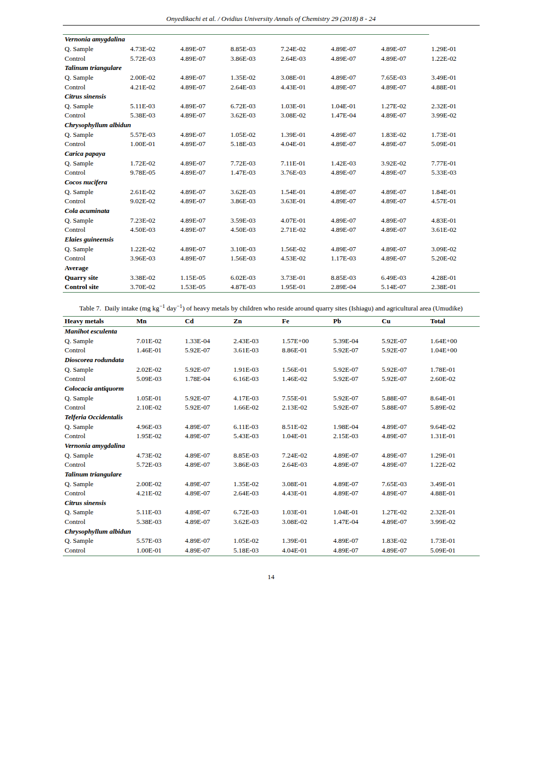Onyedikachi et al. / Ovidius University Annals of Chemistry 29 (2018) 8 - 24
| Vernonia amygdalina |
| Q. Sample | 4.73E-02 | 4.89E-07 | 8.85E-03 | 7.24E-02 | 4.89E-07 | 4.89E-07 | 1.29E-01 |
| Control | 5.72E-03 | 4.89E-07 | 3.86E-03 | 2.64E-03 | 4.89E-07 | 4.89E-07 | 1.22E-02 |
| Talinum triangulare |
| Q. Sample | 2.00E-02 | 4.89E-07 | 1.35E-02 | 3.08E-01 | 4.89E-07 | 7.65E-03 | 3.49E-01 |
| Control | 4.21E-02 | 4.89E-07 | 2.64E-03 | 4.43E-01 | 4.89E-07 | 4.89E-07 | 4.88E-01 |
| Citrus sinensis |
| Q. Sample | 5.11E-03 | 4.89E-07 | 6.72E-03 | 1.03E-01 | 1.04E-01 | 1.27E-02 | 2.32E-01 |
| Control | 5.38E-03 | 4.89E-07 | 3.62E-03 | 3.08E-02 | 1.47E-04 | 4.89E-07 | 3.99E-02 |
| Chrysophyllum albidun |
| Q. Sample | 5.57E-03 | 4.89E-07 | 1.05E-02 | 1.39E-01 | 4.89E-07 | 1.83E-02 | 1.73E-01 |
| Control | 1.00E-01 | 4.89E-07 | 5.18E-03 | 4.04E-01 | 4.89E-07 | 4.89E-07 | 5.09E-01 |
| Carica papaya |
| Q. Sample | 1.72E-02 | 4.89E-07 | 7.72E-03 | 7.11E-01 | 1.42E-03 | 3.92E-02 | 7.77E-01 |
| Control | 9.78E-05 | 4.89E-07 | 1.47E-03 | 3.76E-03 | 4.89E-07 | 4.89E-07 | 5.33E-03 |
| Cocos nucifera |
| Q. Sample | 2.61E-02 | 4.89E-07 | 3.62E-03 | 1.54E-01 | 4.89E-07 | 4.89E-07 | 1.84E-01 |
| Control | 9.02E-02 | 4.89E-07 | 3.86E-03 | 3.63E-01 | 4.89E-07 | 4.89E-07 | 4.57E-01 |
| Cola acuminata |
| Q. Sample | 7.23E-02 | 4.89E-07 | 3.59E-03 | 4.07E-01 | 4.89E-07 | 4.89E-07 | 4.83E-01 |
| Control | 4.50E-03 | 4.89E-07 | 4.50E-03 | 2.71E-02 | 4.89E-07 | 4.89E-07 | 3.61E-02 |
| Elaies guineensis |
| Q. Sample | 1.22E-02 | 4.89E-07 | 3.10E-03 | 1.56E-02 | 4.89E-07 | 4.89E-07 | 3.09E-02 |
| Control | 3.96E-03 | 4.89E-07 | 1.56E-03 | 4.53E-02 | 1.17E-03 | 4.89E-07 | 5.20E-02 |
| Average |
| Quarry site | 3.38E-02 | 1.15E-05 | 6.02E-03 | 3.73E-01 | 8.85E-03 | 6.49E-03 | 4.28E-01 |
| Control site | 3.70E-02 | 1.53E-05 | 4.87E-03 | 1.95E-01 | 2.89E-04 | 5.14E-07 | 2.38E-01 |
Table 7. Daily intake (mg kg−1 day−1) of heavy metals by children who reside around quarry sites (Ishiagu) and agricultural area (Umudike)
| Heavy metals | Mn | Cd | Zn | Fe | Pb | Cu | Total |
| --- | --- | --- | --- | --- | --- | --- | --- |
| Manihot esculenta |
| Q. Sample | 7.01E-02 | 1.33E-04 | 2.43E-03 | 1.57E+00 | 5.39E-04 | 5.92E-07 | 1.64E+00 |
| Control | 1.46E-01 | 5.92E-07 | 3.61E-03 | 8.86E-01 | 5.92E-07 | 5.92E-07 | 1.04E+00 |
| Dioscorea rodundata |
| Q. Sample | 2.02E-02 | 5.92E-07 | 1.91E-03 | 1.56E-01 | 5.92E-07 | 5.92E-07 | 1.78E-01 |
| Control | 5.09E-03 | 1.78E-04 | 6.16E-03 | 1.46E-02 | 5.92E-07 | 5.92E-07 | 2.60E-02 |
| Colocacia antiquorm |
| Q. Sample | 1.05E-01 | 5.92E-07 | 4.17E-03 | 7.55E-01 | 5.92E-07 | 5.88E-07 | 8.64E-01 |
| Control | 2.10E-02 | 5.92E-07 | 1.66E-02 | 2.13E-02 | 5.92E-07 | 5.88E-07 | 5.89E-02 |
| Telferia Occidentalis |
| Q. Sample | 4.96E-03 | 4.89E-07 | 6.11E-03 | 8.51E-02 | 1.98E-04 | 4.89E-07 | 9.64E-02 |
| Control | 1.95E-02 | 4.89E-07 | 5.43E-03 | 1.04E-01 | 2.15E-03 | 4.89E-07 | 1.31E-01 |
| Vernonia amygdalina |
| Q. Sample | 4.73E-02 | 4.89E-07 | 8.85E-03 | 7.24E-02 | 4.89E-07 | 4.89E-07 | 1.29E-01 |
| Control | 5.72E-03 | 4.89E-07 | 3.86E-03 | 2.64E-03 | 4.89E-07 | 4.89E-07 | 1.22E-02 |
| Talinum triangulare |
| Q. Sample | 2.00E-02 | 4.89E-07 | 1.35E-02 | 3.08E-01 | 4.89E-07 | 7.65E-03 | 3.49E-01 |
| Control | 4.21E-02 | 4.89E-07 | 2.64E-03 | 4.43E-01 | 4.89E-07 | 4.89E-07 | 4.88E-01 |
| Citrus sinensis |
| Q. Sample | 5.11E-03 | 4.89E-07 | 6.72E-03 | 1.03E-01 | 1.04E-01 | 1.27E-02 | 2.32E-01 |
| Control | 5.38E-03 | 4.89E-07 | 3.62E-03 | 3.08E-02 | 1.47E-04 | 4.89E-07 | 3.99E-02 |
| Chrysophyllum albidun |
| Q. Sample | 5.57E-03 | 4.89E-07 | 1.05E-02 | 1.39E-01 | 4.89E-07 | 1.83E-02 | 1.73E-01 |
| Control | 1.00E-01 | 4.89E-07 | 5.18E-03 | 4.04E-01 | 4.89E-07 | 4.89E-07 | 5.09E-01 |
14